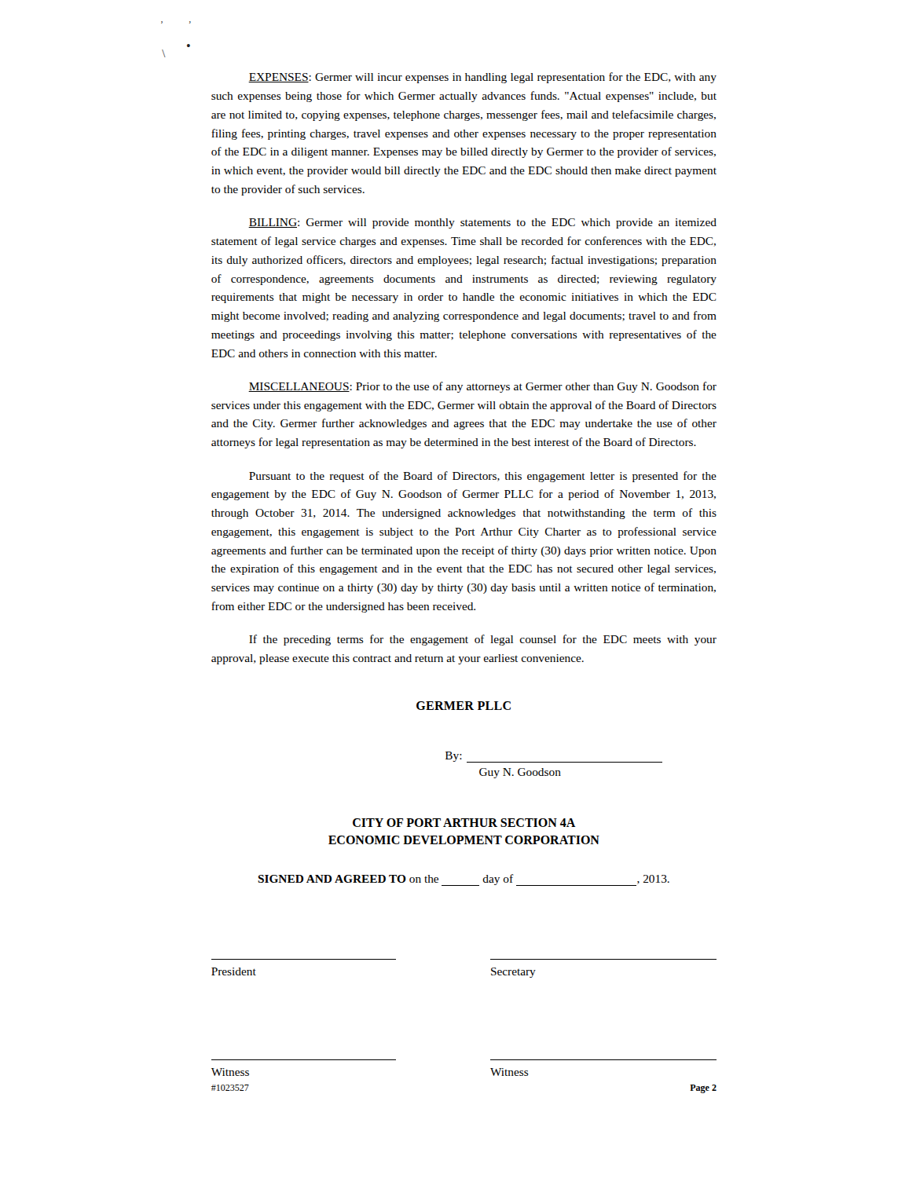, ,
•
\
EXPENSES: Germer will incur expenses in handling legal representation for the EDC, with any such expenses being those for which Germer actually advances funds. "Actual expenses" include, but are not limited to, copying expenses, telephone charges, messenger fees, mail and telefacsimile charges, filing fees, printing charges, travel expenses and other expenses necessary to the proper representation of the EDC in a diligent manner. Expenses may be billed directly by Germer to the provider of services, in which event, the provider would bill directly the EDC and the EDC should then make direct payment to the provider of such services.
BILLING: Germer will provide monthly statements to the EDC which provide an itemized statement of legal service charges and expenses. Time shall be recorded for conferences with the EDC, its duly authorized officers, directors and employees; legal research; factual investigations; preparation of correspondence, agreements documents and instruments as directed; reviewing regulatory requirements that might be necessary in order to handle the economic initiatives in which the EDC might become involved; reading and analyzing correspondence and legal documents; travel to and from meetings and proceedings involving this matter; telephone conversations with representatives of the EDC and others in connection with this matter.
MISCELLANEOUS: Prior to the use of any attorneys at Germer other than Guy N. Goodson for services under this engagement with the EDC, Germer will obtain the approval of the Board of Directors and the City. Germer further acknowledges and agrees that the EDC may undertake the use of other attorneys for legal representation as may be determined in the best interest of the Board of Directors.
Pursuant to the request of the Board of Directors, this engagement letter is presented for the engagement by the EDC of Guy N. Goodson of Germer PLLC for a period of November 1, 2013, through October 31, 2014. The undersigned acknowledges that notwithstanding the term of this engagement, this engagement is subject to the Port Arthur City Charter as to professional service agreements and further can be terminated upon the receipt of thirty (30) days prior written notice. Upon the expiration of this engagement and in the event that the EDC has not secured other legal services, services may continue on a thirty (30) day by thirty (30) day basis until a written notice of termination, from either EDC or the undersigned has been received.
If the preceding terms for the engagement of legal counsel for the EDC meets with your approval, please execute this contract and return at your earliest convenience.
GERMER PLLC
By:
Guy N. Goodson
CITY OF PORT ARTHUR SECTION 4A
ECONOMIC DEVELOPMENT CORPORATION
SIGNED AND AGREED TO on the day of , 2013.
| President | Secretary |
| Witness | Witness |
#1023527 Page 2